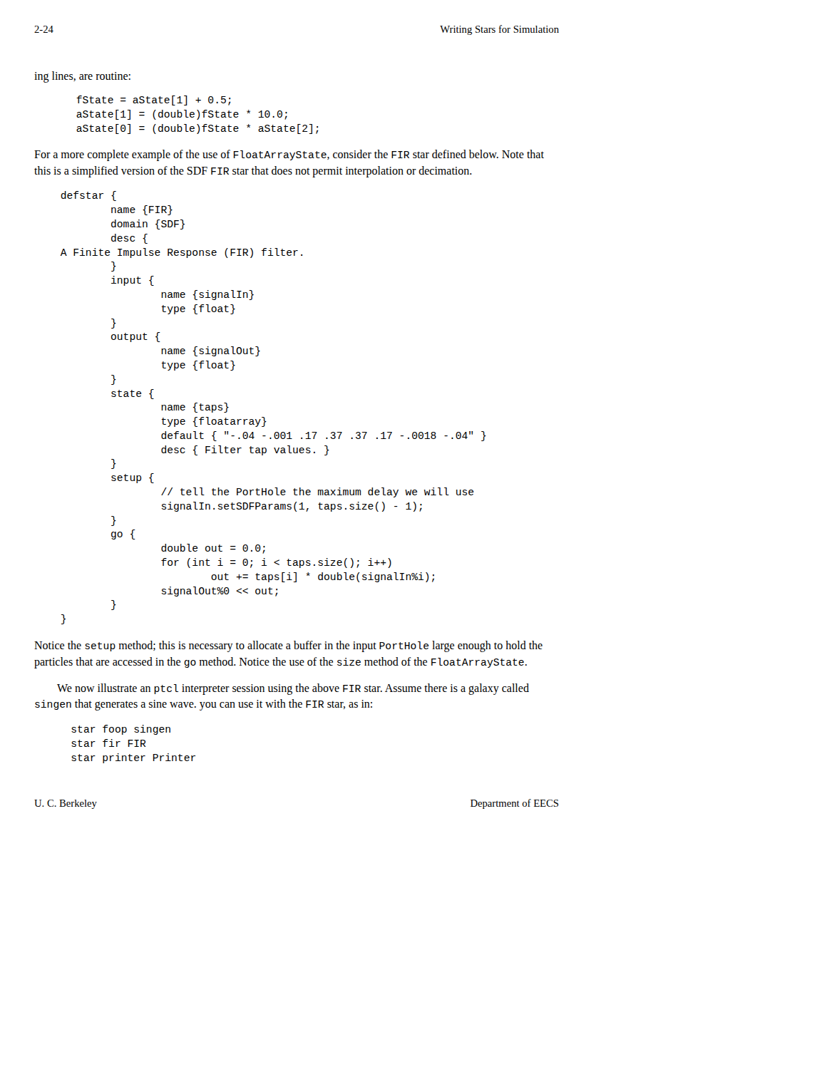2-24 Writing Stars for Simulation
ing lines, are routine:
fState = aState[1] + 0.5;
aState[1] = (double)fState * 10.0;
aState[0] = (double)fState * aState[2];
For a more complete example of the use of FloatArrayState, consider the FIR star defined below. Note that this is a simplified version of the SDF FIR star that does not permit interpolation or decimation.
defstar {
        name {FIR}
        domain {SDF}
        desc {
A Finite Impulse Response (FIR) filter.
        }
        input {
                name {signalIn}
                type {float}
        }
        output {
                name {signalOut}
                type {float}
        }
        state {
                name {taps}
                type {floatarray}
                default { "-.04 -.001 .17 .37 .37 .17 -.0018 -.04" }
                desc { Filter tap values. }
        }
        setup {
                // tell the PortHole the maximum delay we will use
                signalIn.setSDFParams(1, taps.size() - 1);
        }
        go {
                double out = 0.0;
                for (int i = 0; i < taps.size(); i++)
                        out += taps[i] * double(signalIn%i);
                signalOut%0 << out;
        }
}
Notice the setup method; this is necessary to allocate a buffer in the input PortHole large enough to hold the particles that are accessed in the go method. Notice the use of the size method of the FloatArrayState.
We now illustrate an ptcl interpreter session using the above FIR star. Assume there is a galaxy called singen that generates a sine wave. you can use it with the FIR star, as in:
star foop singen
star fir FIR
star printer Printer
U. C. Berkeley Department of EECS